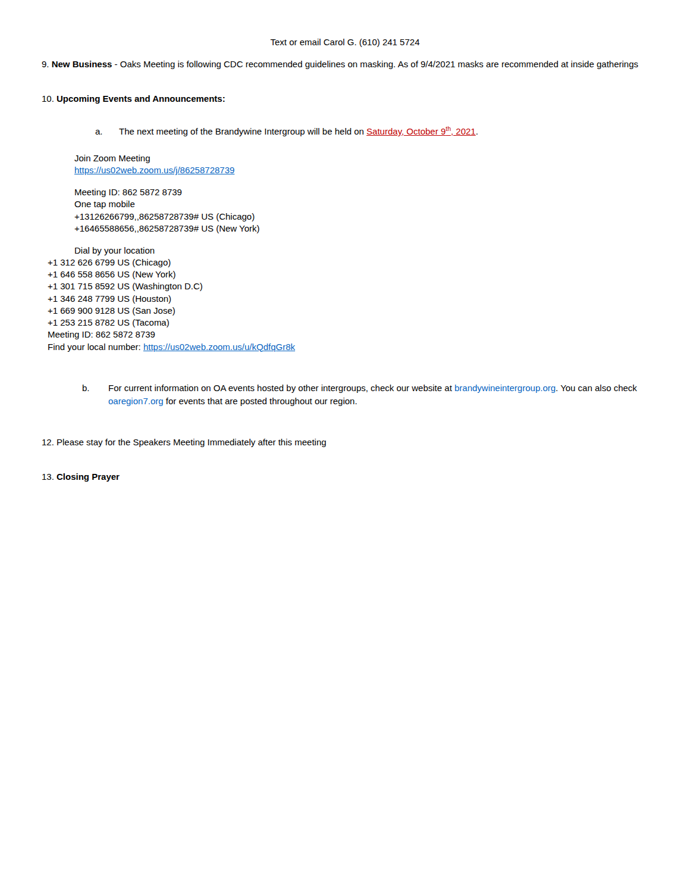Text or email Carol G. (610) 241 5724
9. New Business - Oaks Meeting is following CDC recommended guidelines on masking. As of 9/4/2021 masks are recommended at inside gatherings
10. Upcoming Events and Announcements:
a. The next meeting of the Brandywine Intergroup will be held on Saturday, October 9th, 2021.
Join Zoom Meeting
https://us02web.zoom.us/j/86258728739
Meeting ID: 862 5872 8739
One tap mobile
+13126266799,,86258728739# US (Chicago)
+16465588656,,86258728739# US (New York)
Dial by your location
+1 312 626 6799 US (Chicago)
+1 646 558 8656 US (New York)
+1 301 715 8592 US (Washington D.C)
+1 346 248 7799 US (Houston)
+1 669 900 9128 US (San Jose)
+1 253 215 8782 US (Tacoma)
Meeting ID: 862 5872 8739
Find your local number: https://us02web.zoom.us/u/kQdfqGr8k
b. For current information on OA events hosted by other intergroups, check our website at brandywineintergroup.org. You can also check oaregion7.org for events that are posted throughout our region.
12. Please stay for the Speakers Meeting Immediately after this meeting
13. Closing Prayer